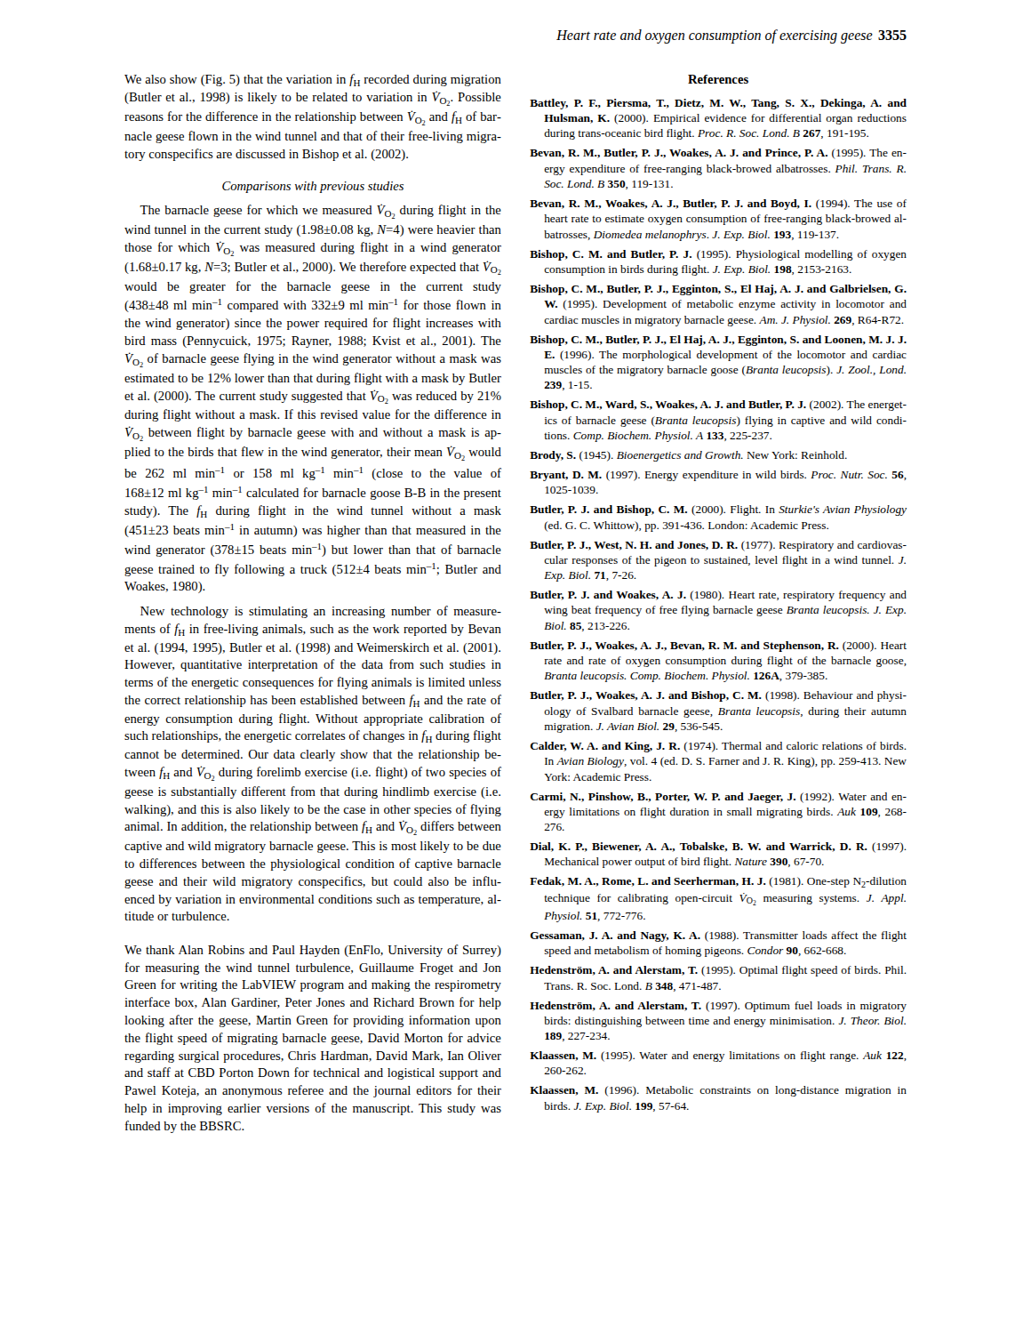Heart rate and oxygen consumption of exercising geese 3355
We also show (Fig. 5) that the variation in fH recorded during migration (Butler et al., 1998) is likely to be related to variation in V̇O2. Possible reasons for the difference in the relationship between V̇O2 and fH of barnacle geese flown in the wind tunnel and that of their free-living migratory conspecifics are discussed in Bishop et al. (2002).
Comparisons with previous studies
The barnacle geese for which we measured V̇O2 during flight in the wind tunnel in the current study (1.98±0.08 kg, N=4) were heavier than those for which V̇O2 was measured during flight in a wind generator (1.68±0.17 kg, N=3; Butler et al., 2000). We therefore expected that V̇O2 would be greater for the barnacle geese in the current study (438±48 ml min–1 compared with 332±9 ml min–1 for those flown in the wind generator) since the power required for flight increases with bird mass (Pennycuick, 1975; Rayner, 1988; Kvist et al., 2001). The V̇O2 of barnacle geese flying in the wind generator without a mask was estimated to be 12% lower than that during flight with a mask by Butler et al. (2000). The current study suggested that V̇O2 was reduced by 21% during flight without a mask. If this revised value for the difference in V̇O2 between flight by barnacle geese with and without a mask is applied to the birds that flew in the wind generator, their mean V̇O2 would be 262 ml min–1 or 158 ml kg–1 min–1 (close to the value of 168±12 ml kg–1 min–1 calculated for barnacle goose B-B in the present study). The fH during flight in the wind tunnel without a mask (451±23 beats min–1 in autumn) was higher than that measured in the wind generator (378±15 beats min–1) but lower than that of barnacle geese trained to fly following a truck (512±4 beats min–1; Butler and Woakes, 1980).
New technology is stimulating an increasing number of measurements of fH in free-living animals, such as the work reported by Bevan et al. (1994, 1995), Butler et al. (1998) and Weimerskirch et al. (2001). However, quantitative interpretation of the data from such studies in terms of the energetic consequences for flying animals is limited unless the correct relationship has been established between fH and the rate of energy consumption during flight. Without appropriate calibration of such relationships, the energetic correlates of changes in fH during flight cannot be determined. Our data clearly show that the relationship between fH and V̇O2 during forelimb exercise (i.e. flight) of two species of geese is substantially different from that during hindlimb exercise (i.e. walking), and this is also likely to be the case in other species of flying animal. In addition, the relationship between fH and V̇O2 differs between captive and wild migratory barnacle geese. This is most likely to be due to differences between the physiological condition of captive barnacle geese and their wild migratory conspecifics, but could also be influenced by variation in environmental conditions such as temperature, altitude or turbulence.
We thank Alan Robins and Paul Hayden (EnFlo, University of Surrey) for measuring the wind tunnel turbulence, Guillaume Froget and Jon Green for writing the LabVIEW program and making the respirometry interface box, Alan Gardiner, Peter Jones and Richard Brown for help looking after the geese, Martin Green for providing information upon the flight speed of migrating barnacle geese, David Morton for advice regarding surgical procedures, Chris Hardman, David Mark, Ian Oliver and staff at CBD Porton Down for technical and logistical support and Pawel Koteja, an anonymous referee and the journal editors for their help in improving earlier versions of the manuscript. This study was funded by the BBSRC.
References
Battley, P. F., Piersma, T., Dietz, M. W., Tang, S. X., Dekinga, A. and Hulsman, K. (2000). Empirical evidence for differential organ reductions during trans-oceanic bird flight. Proc. R. Soc. Lond. B 267, 191-195.
Bevan, R. M., Butler, P. J., Woakes, A. J. and Prince, P. A. (1995). The energy expenditure of free-ranging black-browed albatrosses. Phil. Trans. R. Soc. Lond. B 350, 119-131.
Bevan, R. M., Woakes, A. J., Butler, P. J. and Boyd, I. (1994). The use of heart rate to estimate oxygen consumption of free-ranging black-browed albatrosses, Diomedea melanophrys. J. Exp. Biol. 193, 119-137.
Bishop, C. M. and Butler, P. J. (1995). Physiological modelling of oxygen consumption in birds during flight. J. Exp. Biol. 198, 2153-2163.
Bishop, C. M., Butler, P. J., Egginton, S., El Haj, A. J. and Galbrielsen, G. W. (1995). Development of metabolic enzyme activity in locomotor and cardiac muscles in migratory barnacle geese. Am. J. Physiol. 269, R64-R72.
Bishop, C. M., Butler, P. J., El Haj, A. J., Egginton, S. and Loonen, M. J. J. E. (1996). The morphological development of the locomotor and cardiac muscles of the migratory barnacle goose (Branta leucopsis). J. Zool., Lond. 239, 1-15.
Bishop, C. M., Ward, S., Woakes, A. J. and Butler, P. J. (2002). The energetics of barnacle geese (Branta leucopsis) flying in captive and wild conditions. Comp. Biochem. Physiol. A 133, 225-237.
Brody, S. (1945). Bioenergetics and Growth. New York: Reinhold.
Bryant, D. M. (1997). Energy expenditure in wild birds. Proc. Nutr. Soc. 56, 1025-1039.
Butler, P. J. and Bishop, C. M. (2000). Flight. In Sturkie's Avian Physiology (ed. G. C. Whittow), pp. 391-436. London: Academic Press.
Butler, P. J., West, N. H. and Jones, D. R. (1977). Respiratory and cardiovascular responses of the pigeon to sustained, level flight in a wind tunnel. J. Exp. Biol. 71, 7-26.
Butler, P. J. and Woakes, A. J. (1980). Heart rate, respiratory frequency and wing beat frequency of free flying barnacle geese Branta leucopsis. J. Exp. Biol. 85, 213-226.
Butler, P. J., Woakes, A. J., Bevan, R. M. and Stephenson, R. (2000). Heart rate and rate of oxygen consumption during flight of the barnacle goose, Branta leucopsis. Comp. Biochem. Physiol. 126A, 379-385.
Butler, P. J., Woakes, A. J. and Bishop, C. M. (1998). Behaviour and physiology of Svalbard barnacle geese, Branta leucopsis, during their autumn migration. J. Avian Biol. 29, 536-545.
Calder, W. A. and King, J. R. (1974). Thermal and caloric relations of birds. In Avian Biology, vol. 4 (ed. D. S. Farner and J. R. King), pp. 259-413. New York: Academic Press.
Carmi, N., Pinshow, B., Porter, W. P. and Jaeger, J. (1992). Water and energy limitations on flight duration in small migrating birds. Auk 109, 268-276.
Dial, K. P., Biewener, A. A., Tobalske, B. W. and Warrick, D. R. (1997). Mechanical power output of bird flight. Nature 390, 67-70.
Fedak, M. A., Rome, L. and Seerherman, H. J. (1981). One-step N2-dilution technique for calibrating open-circuit V̇O2 measuring systems. J. Appl. Physiol. 51, 772-776.
Gessaman, J. A. and Nagy, K. A. (1988). Transmitter loads affect the flight speed and metabolism of homing pigeons. Condor 90, 662-668.
Hedenström, A. and Alerstam, T. (1995). Optimal flight speed of birds. Phil. Trans. R. Soc. Lond. B 348, 471-487.
Hedenström, A. and Alerstam, T. (1997). Optimum fuel loads in migratory birds: distinguishing between time and energy minimisation. J. Theor. Biol. 189, 227-234.
Klaassen, M. (1995). Water and energy limitations on flight range. Auk 122, 260-262.
Klaassen, M. (1996). Metabolic constraints on long-distance migration in birds. J. Exp. Biol. 199, 57-64.